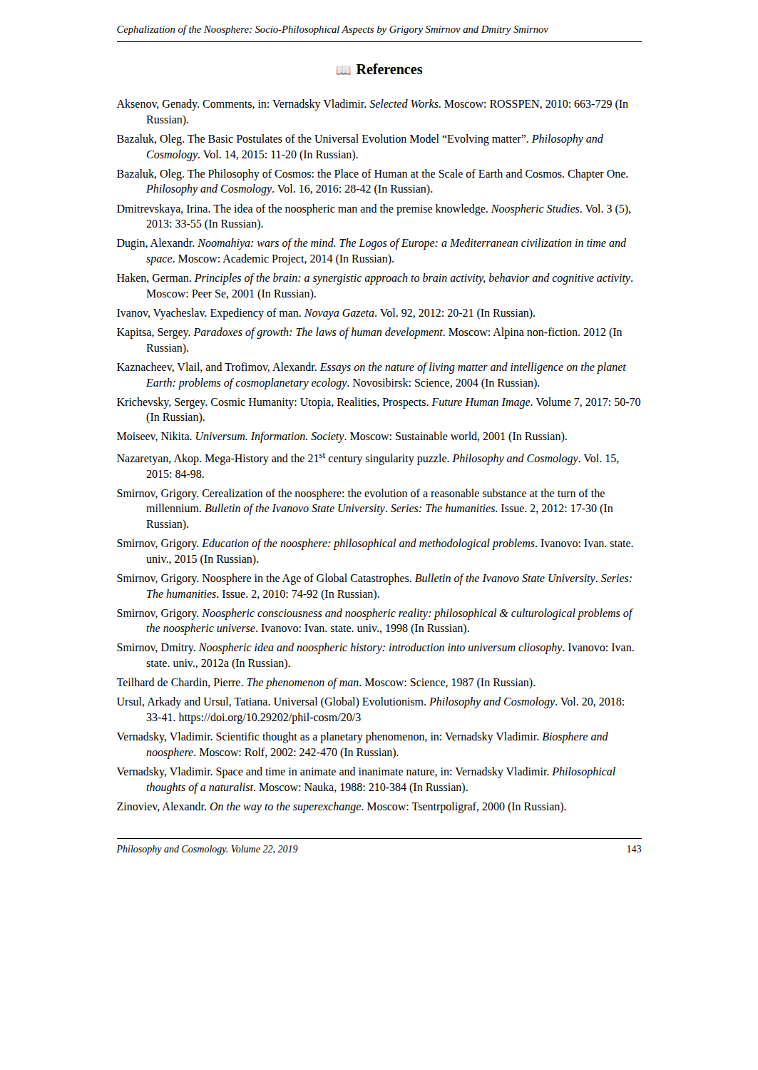Cephalization of the Noosphere: Socio-Philosophical Aspects by Grigory Smirnov and Dmitry Smirnov
📖References
Aksenov, Genady. Comments, in: Vernadsky Vladimir. Selected Works. Moscow: ROSSPEN, 2010: 663-729 (In Russian).
Bazaluk, Oleg. The Basic Postulates of the Universal Evolution Model “Evolving matter”. Philosophy and Cosmology. Vol. 14, 2015: 11-20 (In Russian).
Bazaluk, Oleg. The Philosophy of Cosmos: the Place of Human at the Scale of Earth and Cosmos. Chapter One. Philosophy and Cosmology. Vol. 16, 2016: 28-42 (In Russian).
Dmitrevskaya, Irina. The idea of the noospheric man and the premise knowledge. Noospheric Studies. Vol. 3 (5), 2013: 33-55 (In Russian).
Dugin, Alexandr. Noomahiya: wars of the mind. The Logos of Europe: a Mediterranean civilization in time and space. Moscow: Academic Project, 2014 (In Russian).
Haken, German. Principles of the brain: a synergistic approach to brain activity, behavior and cognitive activity. Moscow: Peer Se, 2001 (In Russian).
Ivanov, Vyacheslav. Expediency of man. Novaya Gazeta. Vol. 92, 2012: 20-21 (In Russian).
Kapitsa, Sergey. Paradoxes of growth: The laws of human development. Moscow: Alpina non-fiction. 2012 (In Russian).
Kaznacheev, Vlail, and Trofimov, Alexandr. Essays on the nature of living matter and intelligence on the planet Earth: problems of cosmoplanetary ecology. Novosibirsk: Science, 2004 (In Russian).
Krichevsky, Sergey. Cosmic Humanity: Utopia, Realities, Prospects. Future Human Image. Volume 7, 2017: 50-70 (In Russian).
Moiseev, Nikita. Universum. Information. Society. Moscow: Sustainable world, 2001 (In Russian).
Nazaretyan, Akop. Mega-History and the 21st century singularity puzzle. Philosophy and Cosmology. Vol. 15, 2015: 84-98.
Smirnov, Grigory. Cerealization of the noosphere: the evolution of a reasonable substance at the turn of the millennium. Bulletin of the Ivanovo State University. Series: The humanities. Issue. 2, 2012: 17-30 (In Russian).
Smirnov, Grigory. Education of the noosphere: philosophical and methodological problems. Ivanovo: Ivan. state. univ., 2015 (In Russian).
Smirnov, Grigory. Noosphere in the Age of Global Catastrophes. Bulletin of the Ivanovo State University. Series: The humanities. Issue. 2, 2010: 74-92 (In Russian).
Smirnov, Grigory. Noospheric consciousness and noospheric reality: philosophical & culturological problems of the noospheric universe. Ivanovo: Ivan. state. univ., 1998 (In Russian).
Smirnov, Dmitry. Noospheric idea and noospheric history: introduction into universum cliosophy. Ivanovo: Ivan. state. univ., 2012a (In Russian).
Teilhard de Chardin, Pierre. The phenomenon of man. Moscow: Science, 1987 (In Russian).
Ursul, Arkady and Ursul, Tatiana. Universal (Global) Evolutionism. Philosophy and Cosmology. Vol. 20, 2018: 33-41. https://doi.org/10.29202/phil-cosm/20/3
Vernadsky, Vladimir. Scientific thought as a planetary phenomenon, in: Vernadsky Vladimir. Biosphere and noosphere. Moscow: Rolf, 2002: 242-470 (In Russian).
Vernadsky, Vladimir. Space and time in animate and inanimate nature, in: Vernadsky Vladimir. Philosophical thoughts of a naturalist. Moscow: Nauka, 1988: 210-384 (In Russian).
Zinoviev, Alexandr. On the way to the superexchange. Moscow: Tsentrpoligraf, 2000 (In Russian).
Philosophy and Cosmology. Volume 22, 2019 143